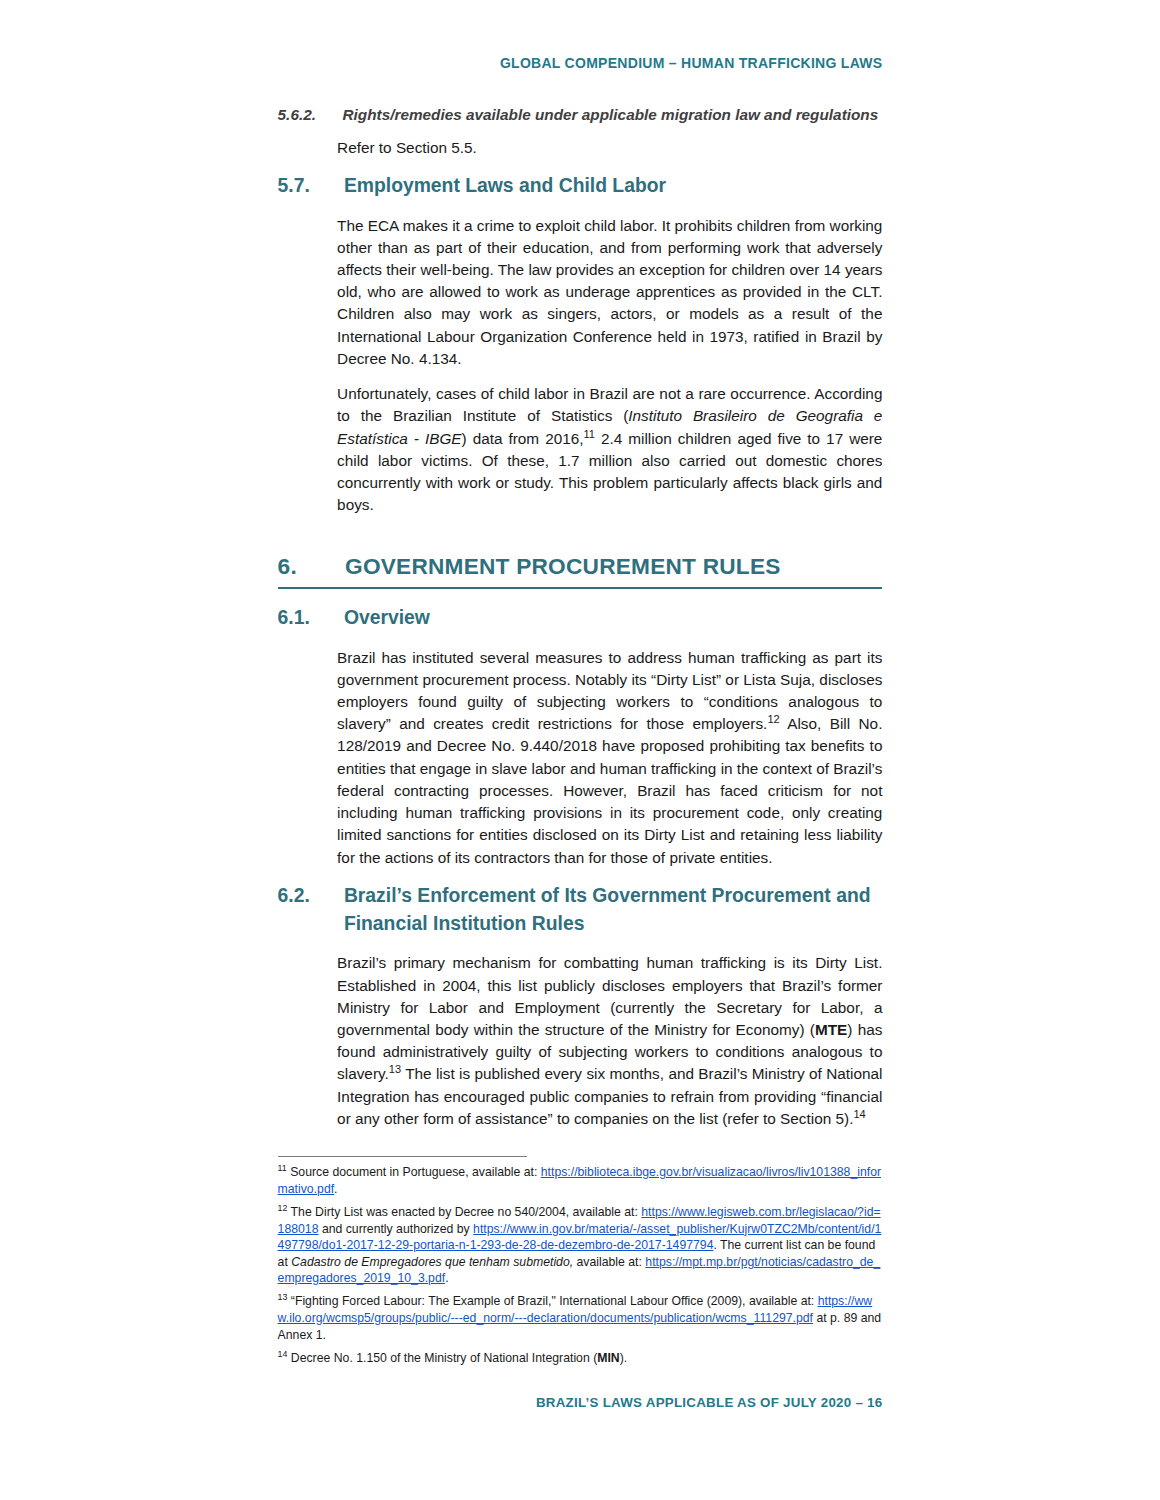GLOBAL COMPENDIUM – HUMAN TRAFFICKING LAWS
5.6.2. Rights/remedies available under applicable migration law and regulations
Refer to Section 5.5.
5.7. Employment Laws and Child Labor
The ECA makes it a crime to exploit child labor. It prohibits children from working other than as part of their education, and from performing work that adversely affects their well-being. The law provides an exception for children over 14 years old, who are allowed to work as underage apprentices as provided in the CLT. Children also may work as singers, actors, or models as a result of the International Labour Organization Conference held in 1973, ratified in Brazil by Decree No. 4.134.
Unfortunately, cases of child labor in Brazil are not a rare occurrence. According to the Brazilian Institute of Statistics (Instituto Brasileiro de Geografia e Estatística - IBGE) data from 2016,11 2.4 million children aged five to 17 were child labor victims. Of these, 1.7 million also carried out domestic chores concurrently with work or study. This problem particularly affects black girls and boys.
6. GOVERNMENT PROCUREMENT RULES
6.1. Overview
Brazil has instituted several measures to address human trafficking as part its government procurement process. Notably its “Dirty List” or Lista Suja, discloses employers found guilty of subjecting workers to “conditions analogous to slavery” and creates credit restrictions for those employers.12 Also, Bill No. 128/2019 and Decree No. 9.440/2018 have proposed prohibiting tax benefits to entities that engage in slave labor and human trafficking in the context of Brazil’s federal contracting processes. However, Brazil has faced criticism for not including human trafficking provisions in its procurement code, only creating limited sanctions for entities disclosed on its Dirty List and retaining less liability for the actions of its contractors than for those of private entities.
6.2. Brazil’s Enforcement of Its Government Procurement and Financial Institution Rules
Brazil’s primary mechanism for combatting human trafficking is its Dirty List. Established in 2004, this list publicly discloses employers that Brazil’s former Ministry for Labor and Employment (currently the Secretary for Labor, a governmental body within the structure of the Ministry for Economy) (MTE) has found administratively guilty of subjecting workers to conditions analogous to slavery.13 The list is published every six months, and Brazil’s Ministry of National Integration has encouraged public companies to refrain from providing “financial or any other form of assistance” to companies on the list (refer to Section 5).14
11 Source document in Portuguese, available at: https://biblioteca.ibge.gov.br/visualizacao/livros/liv101388_informativo.pdf.
12 The Dirty List was enacted by Decree no 540/2004, available at: https://www.legisweb.com.br/legislacao/?id=188018 and currently authorized by https://www.in.gov.br/materia/-/asset_publisher/Kujrw0TZC2Mb/content/id/1497798/do1-2017-12-29-portaria-n-1-293-de-28-de-dezembro-de-2017-1497794. The current list can be found at Cadastro de Empregadores que tenham submetido, available at: https://mpt.mp.br/pgt/noticias/cadastro_de_empregadores_2019_10_3.pdf.
13 “Fighting Forced Labour: The Example of Brazil," International Labour Office (2009), available at: https://www.ilo.org/wcmsp5/groups/public/---ed_norm/---declaration/documents/publication/wcms_111297.pdf at p. 89 and Annex 1.
14 Decree No. 1.150 of the Ministry of National Integration (MIN).
BRAZIL’S LAWS APPLICABLE AS OF JULY 2020 – 16